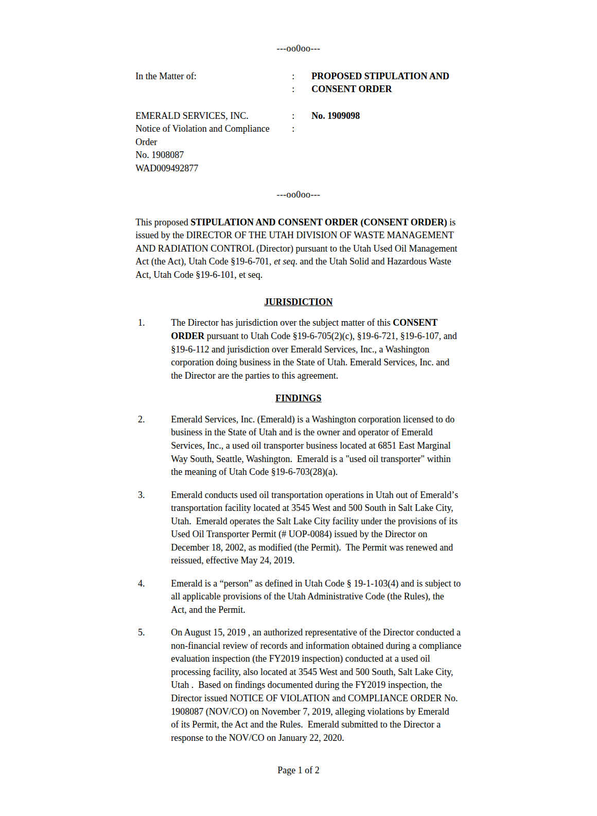---oo0oo---
| In the Matter of: | : | PROPOSED STIPULATION AND |
| | : | CONSENT ORDER |
| EMERALD SERVICES, INC. | : | No. 1909098 |
| Notice of Violation and Compliance Order | : | |
| No. 1908087 | | |
| WAD009492877 | | |
---oo0oo---
This proposed STIPULATION AND CONSENT ORDER (CONSENT ORDER) is issued by the DIRECTOR OF THE UTAH DIVISION OF WASTE MANAGEMENT AND RADIATION CONTROL (Director) pursuant to the Utah Used Oil Management Act (the Act), Utah Code §19-6-701, et seq. and the Utah Solid and Hazardous Waste Act, Utah Code §19-6-101, et seq.
JURISDICTION
1. The Director has jurisdiction over the subject matter of this CONSENT ORDER pursuant to Utah Code §19-6-705(2)(c), §19-6-721, §19-6-107, and §19-6-112 and jurisdiction over Emerald Services, Inc., a Washington corporation doing business in the State of Utah. Emerald Services, Inc. and the Director are the parties to this agreement.
FINDINGS
2. Emerald Services, Inc. (Emerald) is a Washington corporation licensed to do business in the State of Utah and is the owner and operator of Emerald Services, Inc., a used oil transporter business located at 6851 East Marginal Way South, Seattle, Washington. Emerald is a "used oil transporter" within the meaning of Utah Code §19-6-703(28)(a).
3. Emerald conducts used oil transportation operations in Utah out of Emeraldʼs transportation facility located at 3545 West and 500 South in Salt Lake City, Utah. Emerald operates the Salt Lake City facility under the provisions of its Used Oil Transporter Permit (# UOP-0084) issued by the Director on December 18, 2002, as modified (the Permit). The Permit was renewed and reissued, effective May 24, 2019.
4. Emerald is a “person” as defined in Utah Code § 19-1-103(4) and is subject to all applicable provisions of the Utah Administrative Code (the Rules), the Act, and the Permit.
5. On August 15, 2019 , an authorized representative of the Director conducted a non-financial review of records and information obtained during a compliance evaluation inspection (the FY2019 inspection) conducted at a used oil processing facility, also located at 3545 West and 500 South, Salt Lake City, Utah . Based on findings documented during the FY2019 inspection, the Director issued NOTICE OF VIOLATION and COMPLIANCE ORDER No. 1908087 (NOV/CO) on November 7, 2019, alleging violations by Emerald of its Permit, the Act and the Rules. Emerald submitted to the Director a response to the NOV/CO on January 22, 2020.
Page 1 of 2